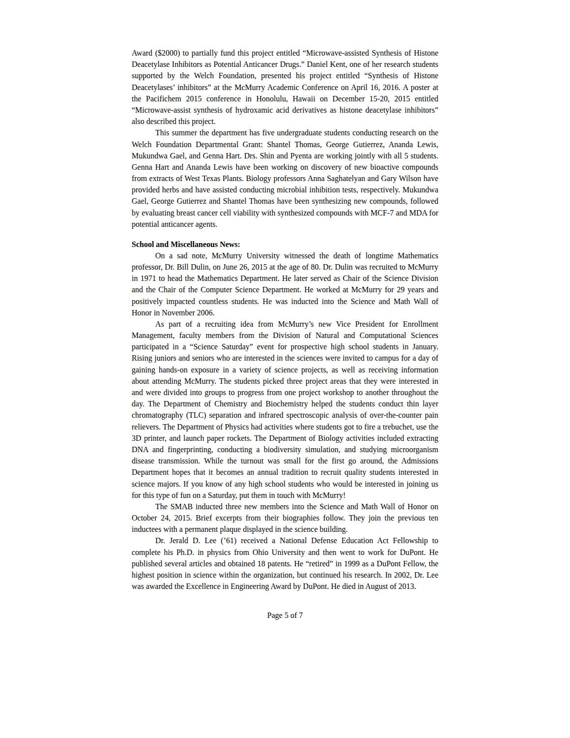Award ($2000) to partially fund this project entitled “Microwave-assisted Synthesis of Histone Deacetylase Inhibitors as Potential Anticancer Drugs.” Daniel Kent, one of her research students supported by the Welch Foundation, presented his project entitled “Synthesis of Histone Deacetylases’ inhibitors” at the McMurry Academic Conference on April 16, 2016. A poster at the Pacifichem 2015 conference in Honolulu, Hawaii on December 15-20, 2015 entitled “Microwave-assist synthesis of hydroxamic acid derivatives as histone deacetylase inhibitors” also described this project.
This summer the department has five undergraduate students conducting research on the Welch Foundation Departmental Grant: Shantel Thomas, George Gutierrez, Ananda Lewis, Mukundwa Gael, and Genna Hart. Drs. Shin and Pyenta are working jointly with all 5 students. Genna Hart and Ananda Lewis have been working on discovery of new bioactive compounds from extracts of West Texas Plants. Biology professors Anna Saghatelyan and Gary Wilson have provided herbs and have assisted conducting microbial inhibition tests, respectively. Mukundwa Gael, George Gutierrez and Shantel Thomas have been synthesizing new compounds, followed by evaluating breast cancer cell viability with synthesized compounds with MCF-7 and MDA for potential anticancer agents.
School and Miscellaneous News:
On a sad note, McMurry University witnessed the death of longtime Mathematics professor, Dr. Bill Dulin, on June 26, 2015 at the age of 80. Dr. Dulin was recruited to McMurry in 1971 to head the Mathematics Department. He later served as Chair of the Science Division and the Chair of the Computer Science Department. He worked at McMurry for 29 years and positively impacted countless students. He was inducted into the Science and Math Wall of Honor in November 2006.
As part of a recruiting idea from McMurry’s new Vice President for Enrollment Management, faculty members from the Division of Natural and Computational Sciences participated in a “Science Saturday” event for prospective high school students in January. Rising juniors and seniors who are interested in the sciences were invited to campus for a day of gaining hands-on exposure in a variety of science projects, as well as receiving information about attending McMurry. The students picked three project areas that they were interested in and were divided into groups to progress from one project workshop to another throughout the day. The Department of Chemistry and Biochemistry helped the students conduct thin layer chromatography (TLC) separation and infrared spectroscopic analysis of over-the-counter pain relievers. The Department of Physics had activities where students got to fire a trebuchet, use the 3D printer, and launch paper rockets. The Department of Biology activities included extracting DNA and fingerprinting, conducting a biodiversity simulation, and studying microorganism disease transmission. While the turnout was small for the first go around, the Admissions Department hopes that it becomes an annual tradition to recruit quality students interested in science majors. If you know of any high school students who would be interested in joining us for this type of fun on a Saturday, put them in touch with McMurry!
The SMAB inducted three new members into the Science and Math Wall of Honor on October 24, 2015. Brief excerpts from their biographies follow. They join the previous ten inductees with a permanent plaque displayed in the science building.
Dr. Jerald D. Lee (’61) received a National Defense Education Act Fellowship to complete his Ph.D. in physics from Ohio University and then went to work for DuPont. He published several articles and obtained 18 patents. He “retired” in 1999 as a DuPont Fellow, the highest position in science within the organization, but continued his research. In 2002, Dr. Lee was awarded the Excellence in Engineering Award by DuPont. He died in August of 2013.
Page 5 of 7